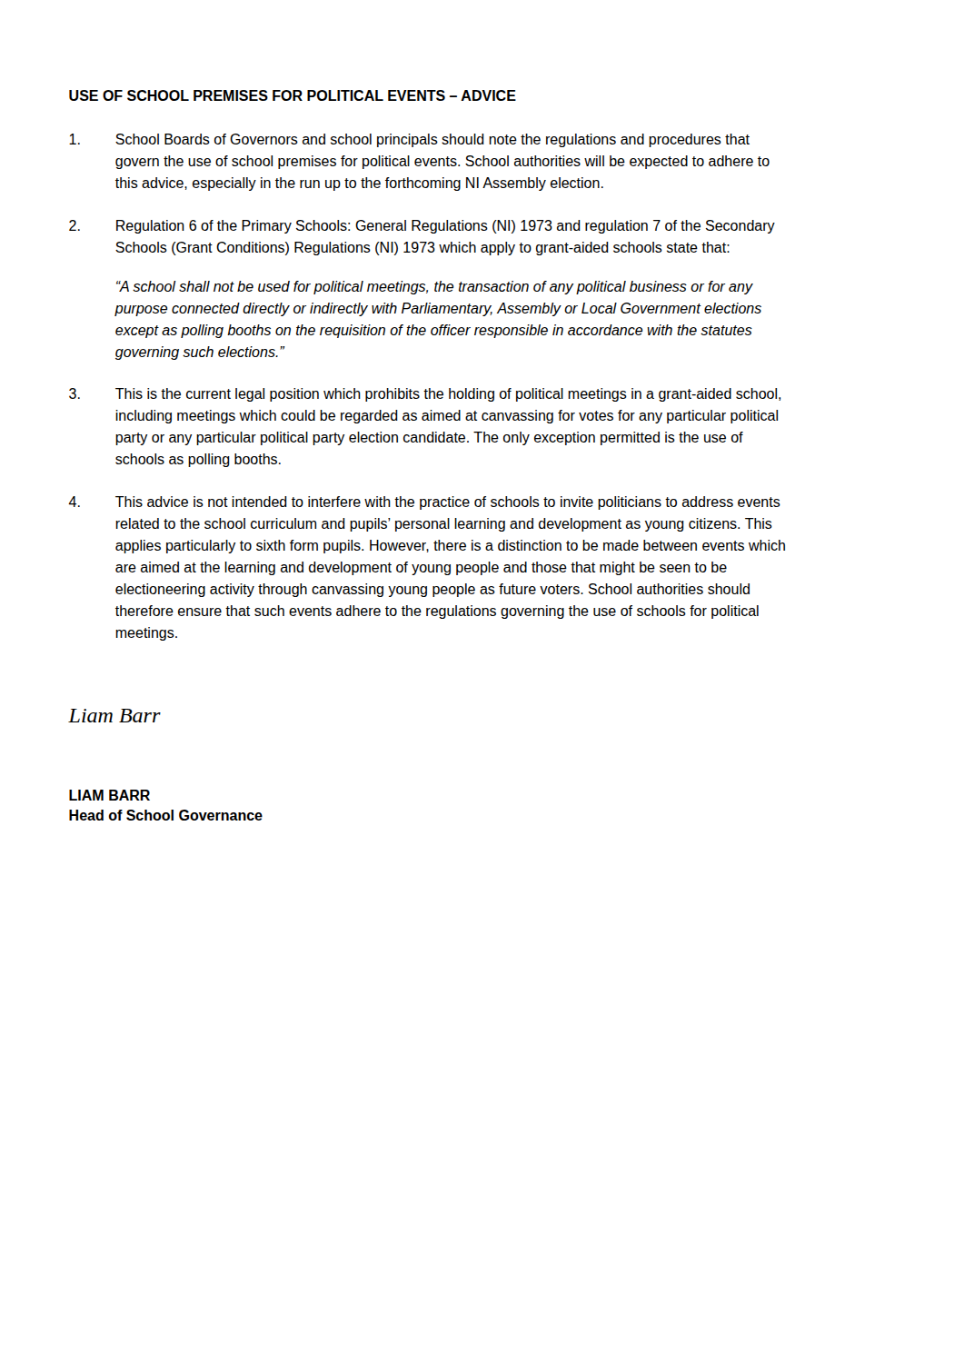Use of School Premises for Political Events – Advice
School Boards of Governors and school principals should note the regulations and procedures that govern the use of school premises for political events. School authorities will be expected to adhere to this advice, especially in the run up to the forthcoming NI Assembly election.
Regulation 6 of the Primary Schools: General Regulations (NI) 1973 and regulation 7 of the Secondary Schools (Grant Conditions) Regulations (NI) 1973 which apply to grant-aided schools state that:
“A school shall not be used for political meetings, the transaction of any political business or for any purpose connected directly or indirectly with Parliamentary, Assembly or Local Government elections except as polling booths on the requisition of the officer responsible in accordance with the statutes governing such elections.”
This is the current legal position which prohibits the holding of political meetings in a grant-aided school, including meetings which could be regarded as aimed at canvassing for votes for any particular political party or any particular political party election candidate. The only exception permitted is the use of schools as polling booths.
This advice is not intended to interfere with the practice of schools to invite politicians to address events related to the school curriculum and pupils’ personal learning and development as young citizens. This applies particularly to sixth form pupils. However, there is a distinction to be made between events which are aimed at the learning and development of young people and those that might be seen to be electioneering activity through canvassing young people as future voters. School authorities should therefore ensure that such events adhere to the regulations governing the use of schools for political meetings.
Liam Barr
LIAM BARR
Head of School Governance